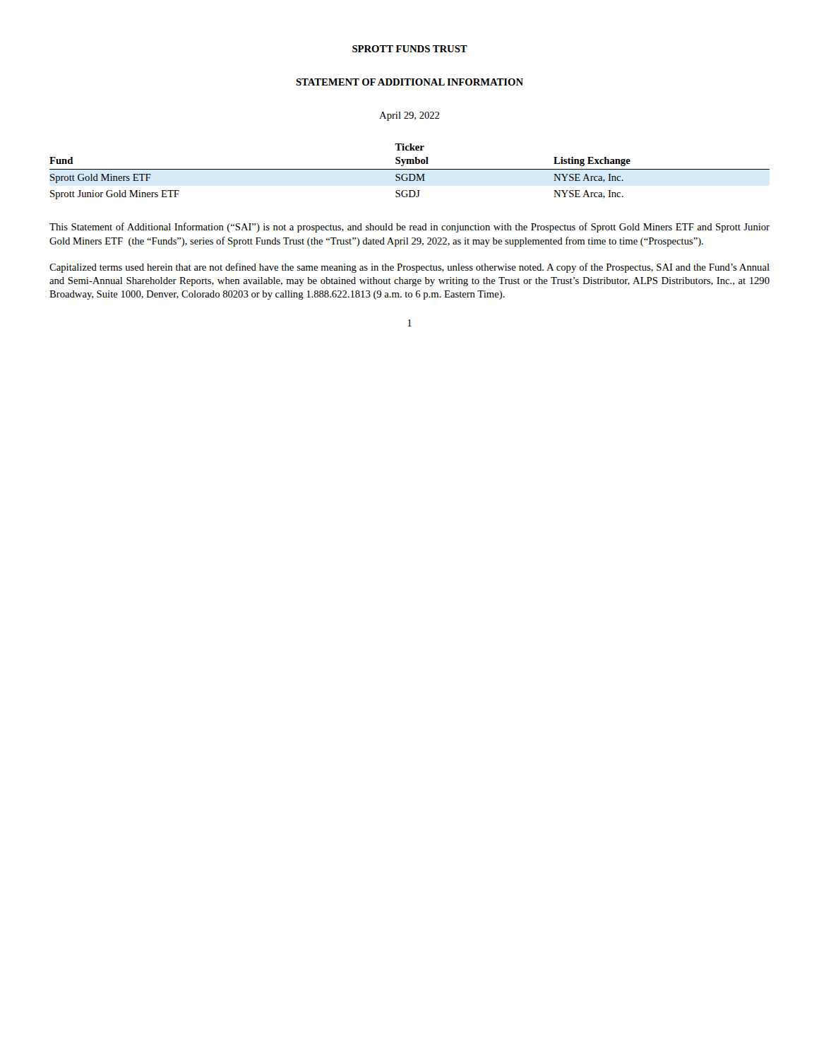SPROTT FUNDS TRUST
STATEMENT OF ADDITIONAL INFORMATION
April 29, 2022
| | Ticker | |
| --- | --- | --- |
| Fund | Symbol | Listing Exchange |
| Sprott Gold Miners ETF | SGDM | NYSE Arca, Inc. |
| Sprott Junior Gold Miners ETF | SGDJ | NYSE Arca, Inc. |
This Statement of Additional Information (“SAI”) is not a prospectus, and should be read in conjunction with the Prospectus of Sprott Gold Miners ETF and Sprott Junior Gold Miners ETF (the “Funds”), series of Sprott Funds Trust (the “Trust”) dated April 29, 2022, as it may be supplemented from time to time (“Prospectus”).
Capitalized terms used herein that are not defined have the same meaning as in the Prospectus, unless otherwise noted. A copy of the Prospectus, SAI and the Fund’s Annual and Semi-Annual Shareholder Reports, when available, may be obtained without charge by writing to the Trust or the Trust’s Distributor, ALPS Distributors, Inc., at 1290 Broadway, Suite 1000, Denver, Colorado 80203 or by calling 1.888.622.1813 (9 a.m. to 6 p.m. Eastern Time).
1